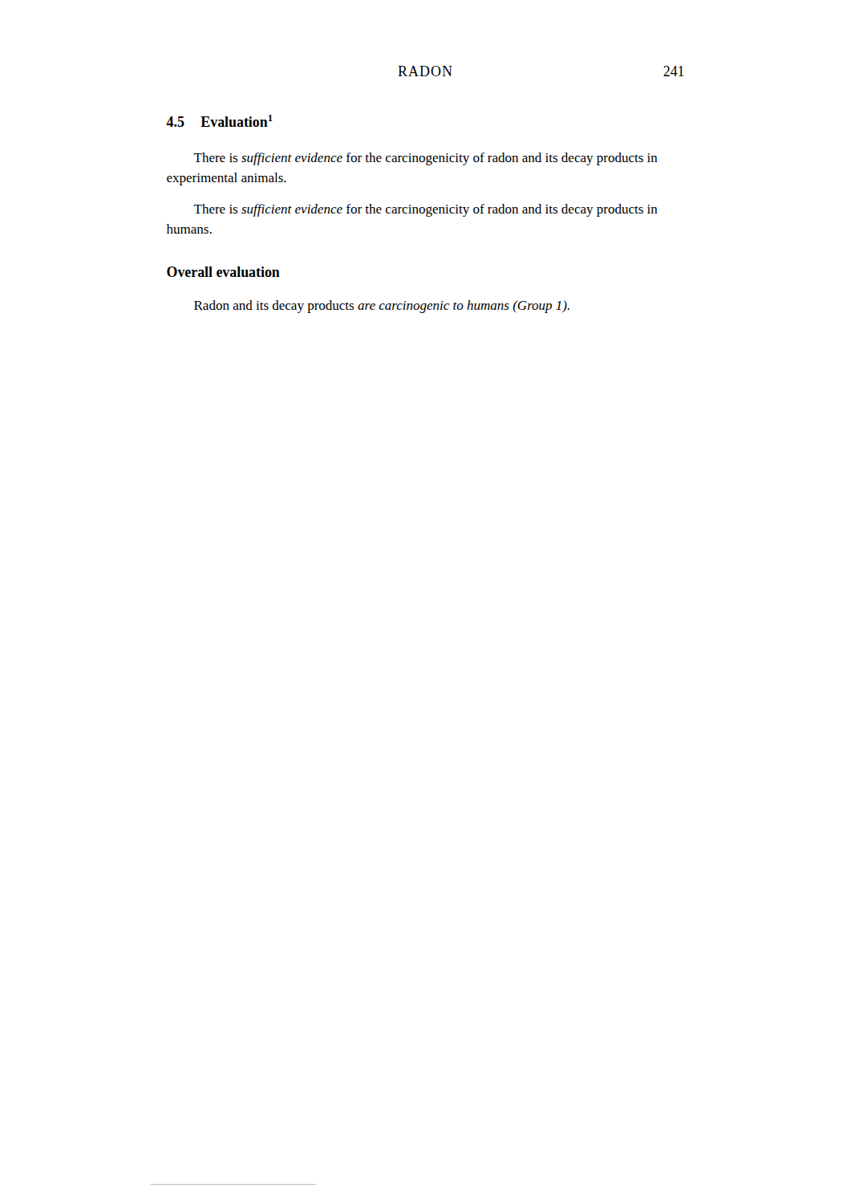RADON 241
4.5 Evaluation1
There is sufficient evidence for the carcinogenicity of radon and its decay products in experimental animals.
There is sufficient evidence for the carcinogenicity of radon and its decay products in humans.
Overall evaluation
Radon and its decay products are carcinogenic to humans (Group 1).